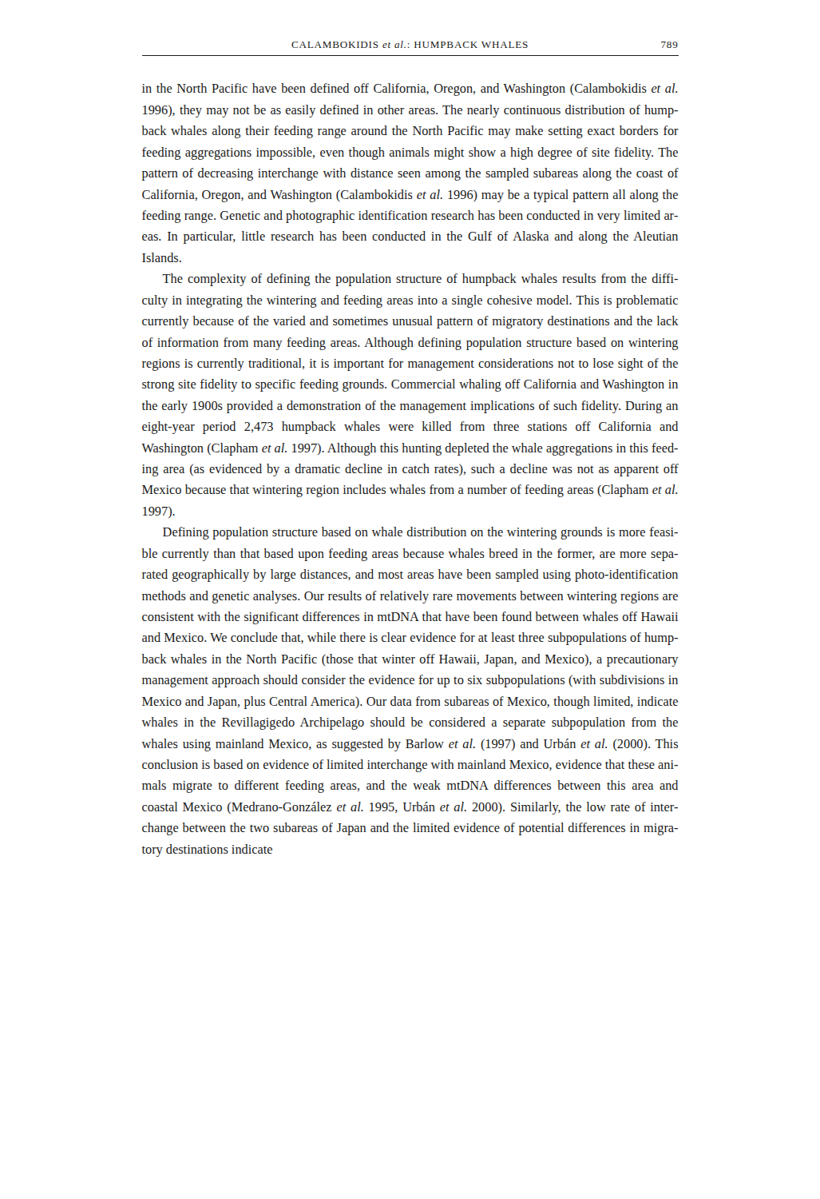Calambokidis et al.: Humpback Whales 789
in the North Pacific have been defined off California, Oregon, and Washington (Calambokidis et al. 1996), they may not be as easily defined in other areas. The nearly continuous distribution of humpback whales along their feeding range around the North Pacific may make setting exact borders for feeding aggregations impossible, even though animals might show a high degree of site fidelity. The pattern of decreasing interchange with distance seen among the sampled subareas along the coast of California, Oregon, and Washington (Calambokidis et al. 1996) may be a typical pattern all along the feeding range. Genetic and photographic identification research has been conducted in very limited areas. In particular, little research has been conducted in the Gulf of Alaska and along the Aleutian Islands.
The complexity of defining the population structure of humpback whales results from the difficulty in integrating the wintering and feeding areas into a single cohesive model. This is problematic currently because of the varied and sometimes unusual pattern of migratory destinations and the lack of information from many feeding areas. Although defining population structure based on wintering regions is currently traditional, it is important for management considerations not to lose sight of the strong site fidelity to specific feeding grounds. Commercial whaling off California and Washington in the early 1900s provided a demonstration of the management implications of such fidelity. During an eight-year period 2,473 humpback whales were killed from three stations off California and Washington (Clapham et al. 1997). Although this hunting depleted the whale aggregations in this feeding area (as evidenced by a dramatic decline in catch rates), such a decline was not as apparent off Mexico because that wintering region includes whales from a number of feeding areas (Clapham et al. 1997).
Defining population structure based on whale distribution on the wintering grounds is more feasible currently than that based upon feeding areas because whales breed in the former, are more separated geographically by large distances, and most areas have been sampled using photo-identification methods and genetic analyses. Our results of relatively rare movements between wintering regions are consistent with the significant differences in mtDNA that have been found between whales off Hawaii and Mexico. We conclude that, while there is clear evidence for at least three subpopulations of humpback whales in the North Pacific (those that winter off Hawaii, Japan, and Mexico), a precautionary management approach should consider the evidence for up to six subpopulations (with subdivisions in Mexico and Japan, plus Central America). Our data from subareas of Mexico, though limited, indicate whales in the Revillagigedo Archipelago should be considered a separate subpopulation from the whales using mainland Mexico, as suggested by Barlow et al. (1997) and Urbán et al. (2000). This conclusion is based on evidence of limited interchange with mainland Mexico, evidence that these animals migrate to different feeding areas, and the weak mtDNA differences between this area and coastal Mexico (Medrano-González et al. 1995, Urbán et al. 2000). Similarly, the low rate of interchange between the two subareas of Japan and the limited evidence of potential differences in migratory destinations indicate